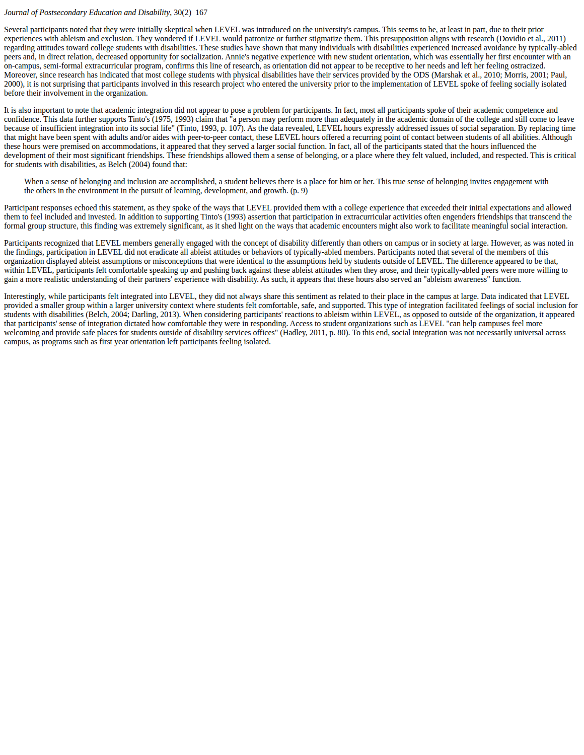Journal of Postsecondary Education and Disability, 30(2) 167
Several participants noted that they were initially skeptical when LEVEL was introduced on the university's campus. This seems to be, at least in part, due to their prior experiences with ableism and exclusion. They wondered if LEVEL would patronize or further stigmatize them. This presupposition aligns with research (Dovidio et al., 2011) regarding attitudes toward college students with disabilities. These studies have shown that many individuals with disabilities experienced increased avoidance by typically-abled peers and, in direct relation, decreased opportunity for socialization. Annie's negative experience with new student orientation, which was essentially her first encounter with an on-campus, semi-formal extracurricular program, confirms this line of research, as orientation did not appear to be receptive to her needs and left her feeling ostracized. Moreover, since research has indicated that most college students with physical disabilities have their services provided by the ODS (Marshak et al., 2010; Morris, 2001; Paul, 2000), it is not surprising that participants involved in this research project who entered the university prior to the implementation of LEVEL spoke of feeling socially isolated before their involvement in the organization.
It is also important to note that academic integration did not appear to pose a problem for participants. In fact, most all participants spoke of their academic competence and confidence. This data further supports Tinto's (1975, 1993) claim that "a person may perform more than adequately in the academic domain of the college and still come to leave because of insufficient integration into its social life" (Tinto, 1993, p. 107). As the data revealed, LEVEL hours expressly addressed issues of social separation. By replacing time that might have been spent with adults and/or aides with peer-to-peer contact, these LEVEL hours offered a recurring point of contact between students of all abilities. Although these hours were premised on accommodations, it appeared that they served a larger social function. In fact, all of the participants stated that the hours influenced the development of their most significant friendships. These friendships allowed them a sense of belonging, or a place where they felt valued, included, and respected. This is critical for students with disabilities, as Belch (2004) found that:
When a sense of belonging and inclusion are accomplished, a student believes there is a place for him or her. This true sense of belonging invites engagement with the others in the environment in the pursuit of learning, development, and growth. (p. 9)
Participant responses echoed this statement, as they spoke of the ways that LEVEL provided them with a college experience that exceeded their initial expectations and allowed them to feel included and invested. In addition to supporting Tinto's (1993) assertion that participation in extracurricular activities often engenders friendships that transcend the formal group structure, this finding was extremely significant, as it shed light on the ways that academic encounters might also work to facilitate meaningful social interaction.
Participants recognized that LEVEL members generally engaged with the concept of disability differently than others on campus or in society at large. However, as was noted in the findings, participation in LEVEL did not eradicate all ableist attitudes or behaviors of typically-abled members. Participants noted that several of the members of this organization displayed ableist assumptions or misconceptions that were identical to the assumptions held by students outside of LEVEL. The difference appeared to be that, within LEVEL, participants felt comfortable speaking up and pushing back against these ableist attitudes when they arose, and their typically-abled peers were more willing to gain a more realistic understanding of their partners' experience with disability. As such, it appears that these hours also served an "ableism awareness" function.
Interestingly, while participants felt integrated into LEVEL, they did not always share this sentiment as related to their place in the campus at large. Data indicated that LEVEL provided a smaller group within a larger university context where students felt comfortable, safe, and supported. This type of integration facilitated feelings of social inclusion for students with disabilities (Belch, 2004; Darling, 2013). When considering participants' reactions to ableism within LEVEL, as opposed to outside of the organization, it appeared that participants' sense of integration dictated how comfortable they were in responding. Access to student organizations such as LEVEL "can help campuses feel more welcoming and provide safe places for students outside of disability services offices" (Hadley, 2011, p. 80). To this end, social integration was not necessarily universal across campus, as programs such as first year orientation left participants feeling isolated.